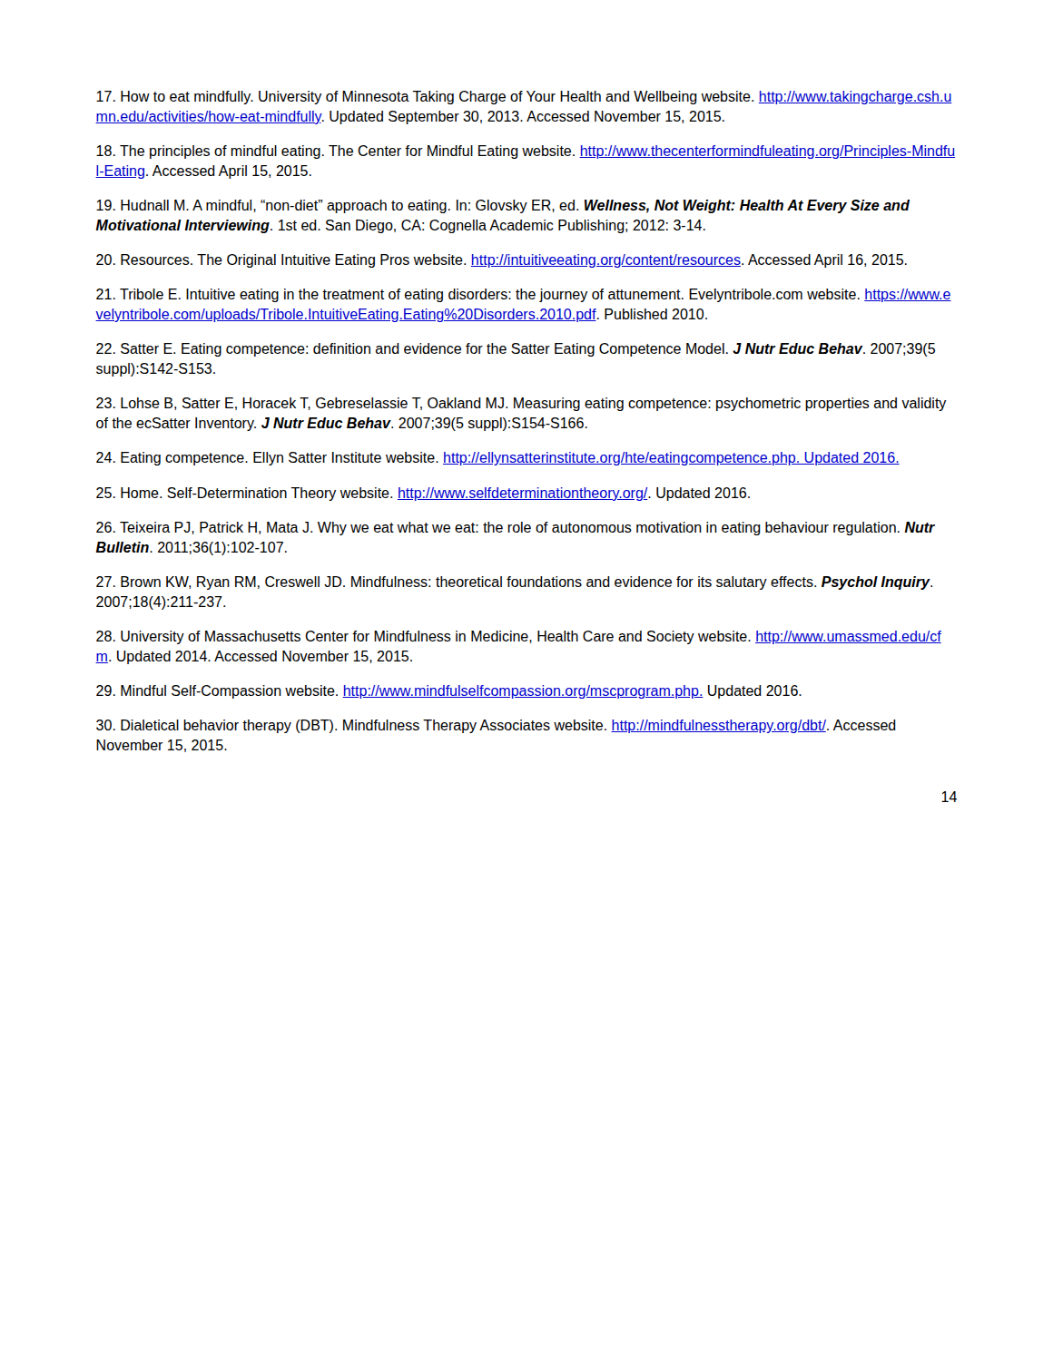17. How to eat mindfully. University of Minnesota Taking Charge of Your Health and Wellbeing website. http://www.takingcharge.csh.umn.edu/activities/how-eat-mindfully. Updated September 30, 2013. Accessed November 15, 2015.
18. The principles of mindful eating. The Center for Mindful Eating website. http://www.thecenterformindfuleating.org/Principles-Mindful-Eating. Accessed April 15, 2015.
19. Hudnall M. A mindful, “non-diet” approach to eating. In: Glovsky ER, ed. Wellness, Not Weight: Health At Every Size and Motivational Interviewing. 1st ed. San Diego, CA: Cognella Academic Publishing; 2012: 3-14.
20. Resources. The Original Intuitive Eating Pros website. http://intuitiveeating.org/content/resources. Accessed April 16, 2015.
21. Tribole E. Intuitive eating in the treatment of eating disorders: the journey of attunement. Evelyntribole.com website. https://www.evelyntribole.com/uploads/Tribole.IntuitiveEating.Eating%20Disorders.2010.pdf. Published 2010.
22. Satter E. Eating competence: definition and evidence for the Satter Eating Competence Model. J Nutr Educ Behav. 2007;39(5 suppl):S142-S153.
23. Lohse B, Satter E, Horacek T, Gebreselassie T, Oakland MJ. Measuring eating competence: psychometric properties and validity of the ecSatter Inventory. J Nutr Educ Behav. 2007;39(5 suppl):S154-S166.
24. Eating competence. Ellyn Satter Institute website. http://ellynsatterinstitute.org/hte/eatingcompetence.php. Updated 2016.
25. Home. Self-Determination Theory website. http://www.selfdeterminationtheory.org/. Updated 2016.
26. Teixeira PJ, Patrick H, Mata J. Why we eat what we eat: the role of autonomous motivation in eating behaviour regulation. Nutr Bulletin. 2011;36(1):102-107.
27. Brown KW, Ryan RM, Creswell JD. Mindfulness: theoretical foundations and evidence for its salutary effects. Psychol Inquiry. 2007;18(4):211-237.
28. University of Massachusetts Center for Mindfulness in Medicine, Health Care and Society website. http://www.umassmed.edu/cfm. Updated 2014. Accessed November 15, 2015.
29. Mindful Self-Compassion website. http://www.mindfulselfcompassion.org/mscprogram.php. Updated 2016.
30. Dialetical behavior therapy (DBT). Mindfulness Therapy Associates website. http://mindfulnesstherapy.org/dbt/. Accessed November 15, 2015.
14